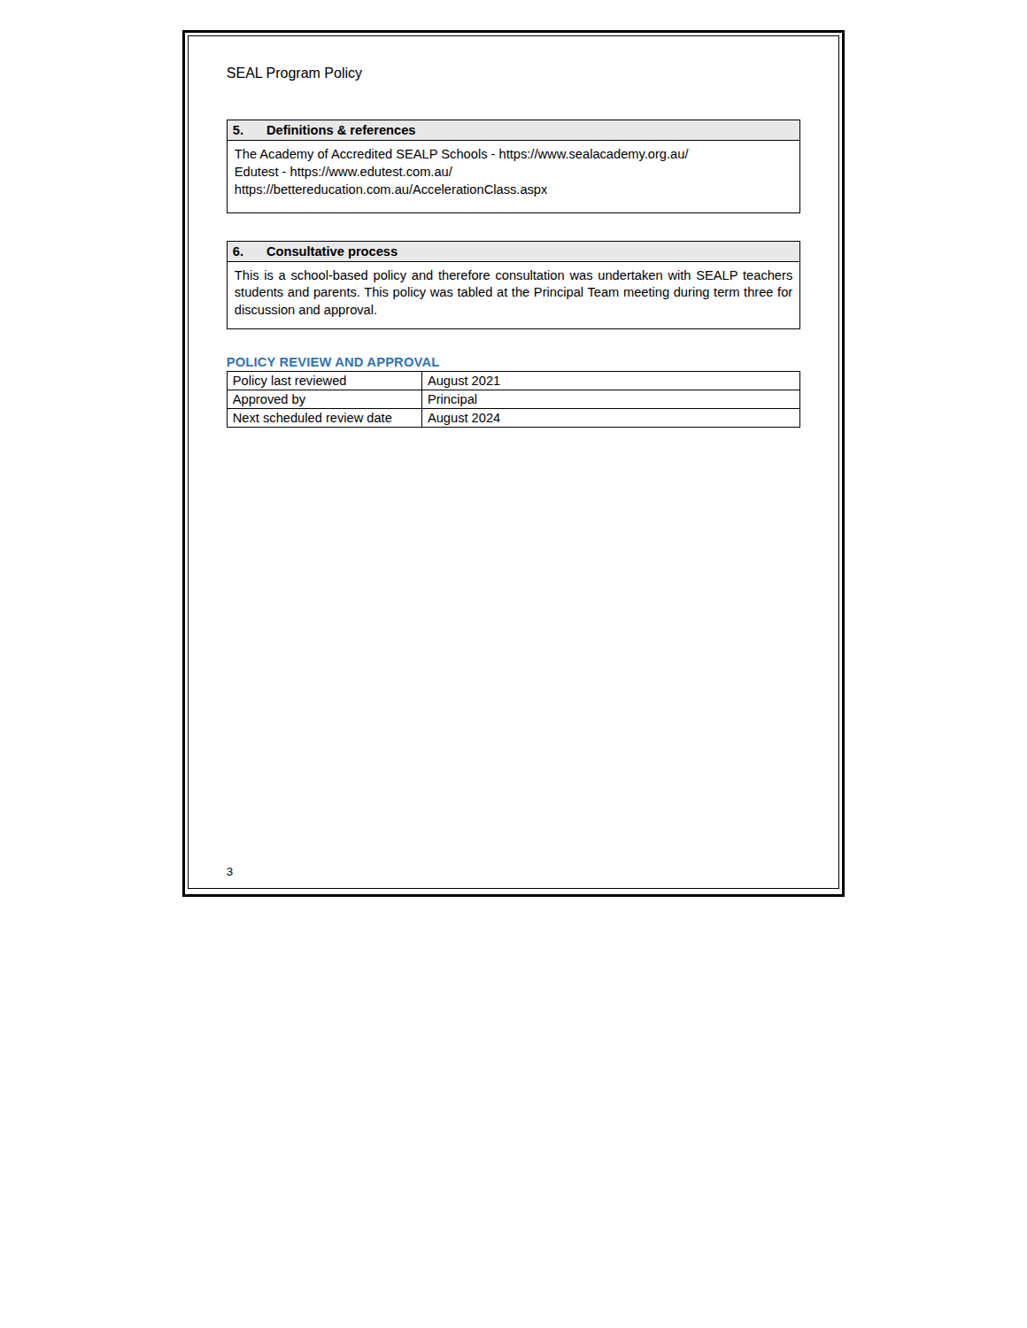SEAL Program Policy
5. Definitions & references
The Academy of Accredited SEALP Schools - https://www.sealacademy.org.au/
Edutest - https://www.edutest.com.au/
https://bettereducation.com.au/AccelerationClass.aspx
6. Consultative process
This is a school-based policy and therefore consultation was undertaken with SEALP teachers students and parents. This policy was tabled at the Principal Team meeting during term three for discussion and approval.
Policy review and approval
| Policy last reviewed | August 2021 |
| Approved by | Principal |
| Next scheduled review date | August 2024 |
3